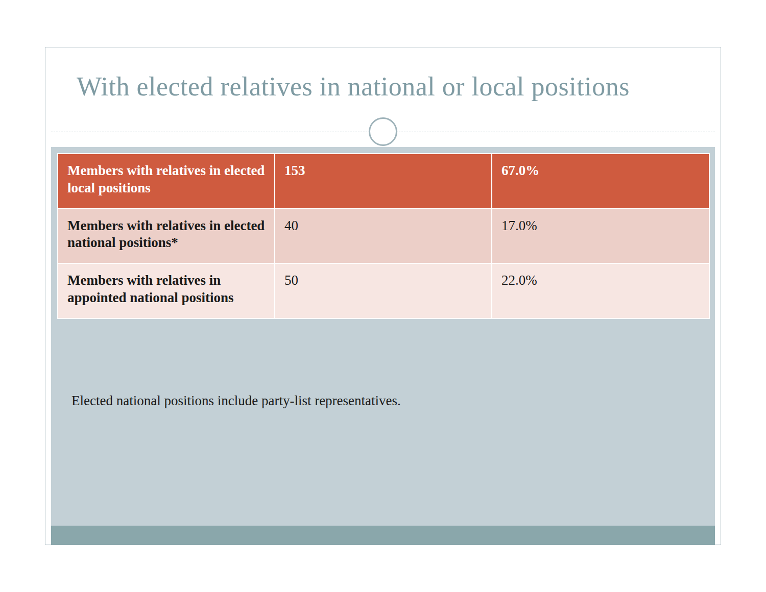With elected relatives in national or local positions
| Members with relatives in elected local positions | 153 | 67.0% |
| Members with relatives in elected national positions* | 40 | 17.0% |
| Members with relatives in appointed national positions | 50 | 22.0% |
Elected national positions include party-list representatives.